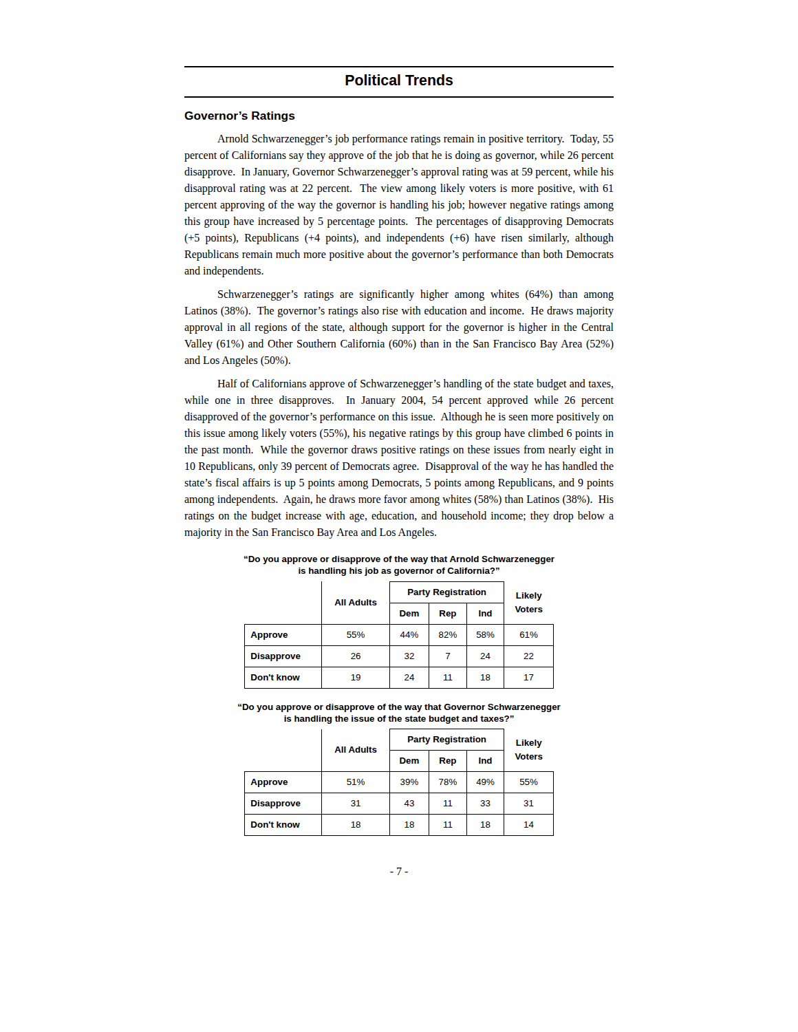Political Trends
Governor’s Ratings
Arnold Schwarzenegger’s job performance ratings remain in positive territory. Today, 55 percent of Californians say they approve of the job that he is doing as governor, while 26 percent disapprove. In January, Governor Schwarzenegger’s approval rating was at 59 percent, while his disapproval rating was at 22 percent. The view among likely voters is more positive, with 61 percent approving of the way the governor is handling his job; however negative ratings among this group have increased by 5 percentage points. The percentages of disapproving Democrats (+5 points), Republicans (+4 points), and independents (+6) have risen similarly, although Republicans remain much more positive about the governor’s performance than both Democrats and independents.
Schwarzenegger’s ratings are significantly higher among whites (64%) than among Latinos (38%). The governor’s ratings also rise with education and income. He draws majority approval in all regions of the state, although support for the governor is higher in the Central Valley (61%) and Other Southern California (60%) than in the San Francisco Bay Area (52%) and Los Angeles (50%).
Half of Californians approve of Schwarzenegger’s handling of the state budget and taxes, while one in three disapproves. In January 2004, 54 percent approved while 26 percent disapproved of the governor’s performance on this issue. Although he is seen more positively on this issue among likely voters (55%), his negative ratings by this group have climbed 6 points in the past month. While the governor draws positive ratings on these issues from nearly eight in 10 Republicans, only 39 percent of Democrats agree. Disapproval of the way he has handled the state’s fiscal affairs is up 5 points among Democrats, 5 points among Republicans, and 9 points among independents. Again, he draws more favor among whites (58%) than Latinos (38%). His ratings on the budget increase with age, education, and household income; they drop below a majority in the San Francisco Bay Area and Los Angeles.
“Do you approve or disapprove of the way that Arnold Schwarzenegger
is handling his job as governor of California?”
| | All Adults | Party Registration | Likely Voters |
| --- | --- | --- | --- |
| Dem | Rep | Ind |
| Approve | 55% | 44% | 82% | 58% | 61% |
| Disapprove | 26 | 32 | 7 | 24 | 22 |
| Don't know | 19 | 24 | 11 | 18 | 17 |
“Do you approve or disapprove of the way that Governor Schwarzenegger
is handling the issue of the state budget and taxes?”
| | All Adults | Party Registration | Likely Voters |
| --- | --- | --- | --- |
| Dem | Rep | Ind |
| Approve | 51% | 39% | 78% | 49% | 55% |
| Disapprove | 31 | 43 | 11 | 33 | 31 |
| Don't know | 18 | 18 | 11 | 18 | 14 |
- 7 -